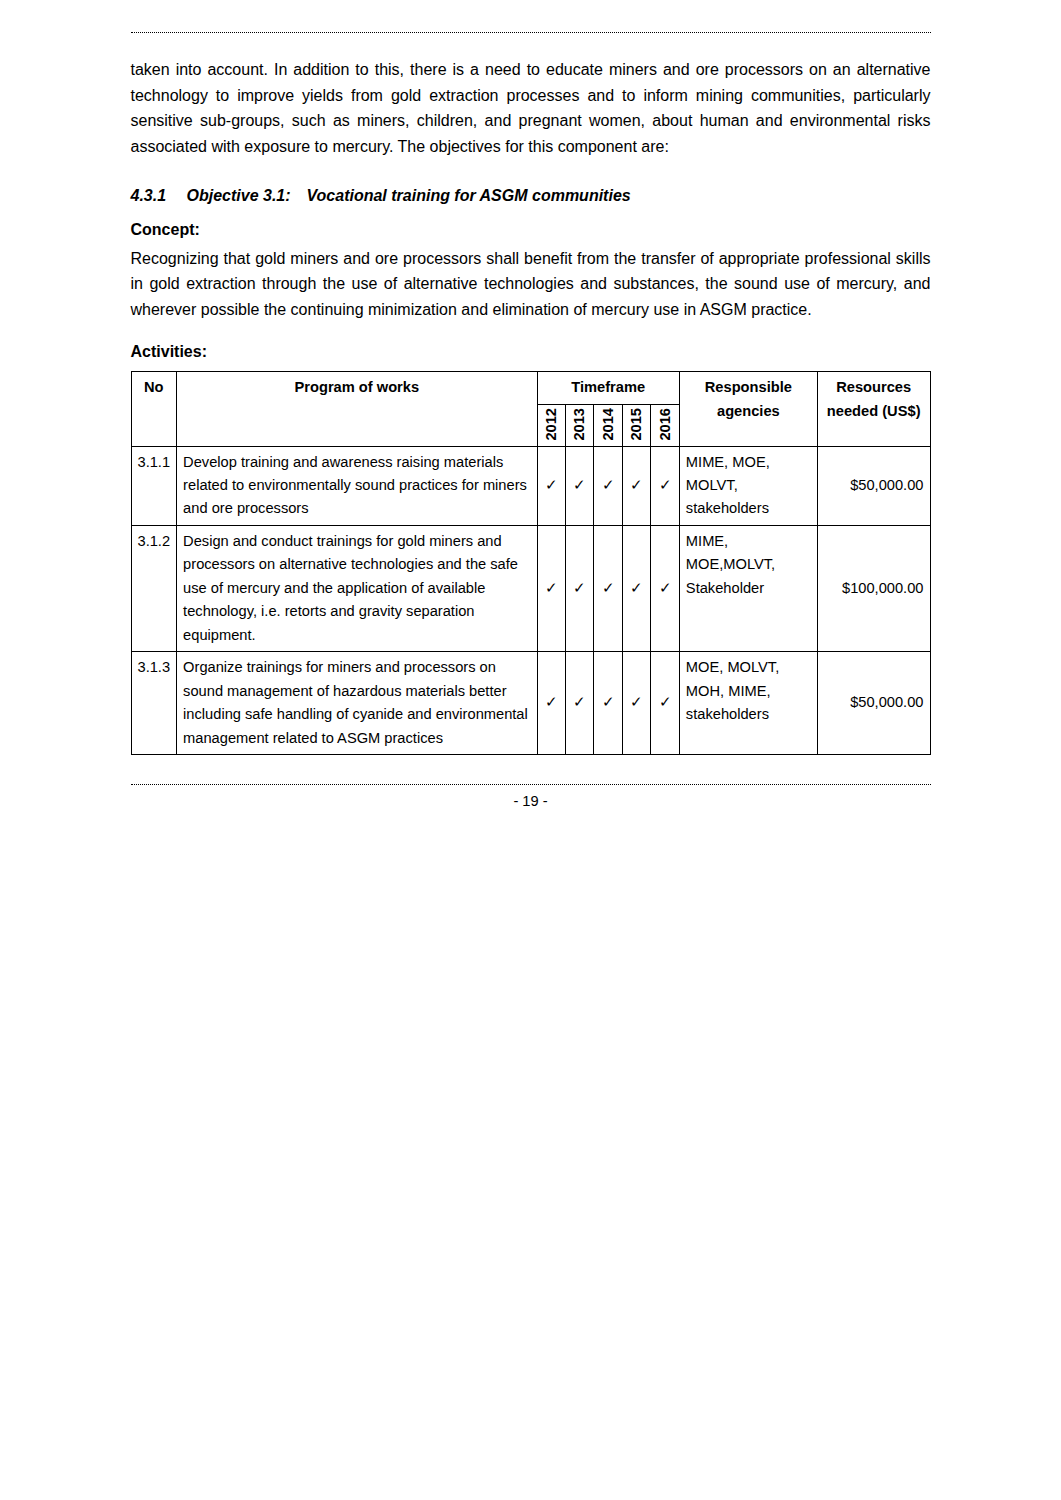taken into account. In addition to this, there is a need to educate miners and ore processors on an alternative technology to improve yields from gold extraction processes and to inform mining communities, particularly sensitive sub-groups, such as miners, children, and pregnant women, about human and environmental risks associated with exposure to mercury. The objectives for this component are:
4.3.1 Objective 3.1: Vocational training for ASGM communities
Concept:
Recognizing that gold miners and ore processors shall benefit from the transfer of appropriate professional skills in gold extraction through the use of alternative technologies and substances, the sound use of mercury, and wherever possible the continuing minimization and elimination of mercury use in ASGM practice.
Activities:
| No | Program of works | Timeframe | Responsible agencies | Resources needed (US$) |
| --- | --- | --- | --- | --- |
| 2012 | 2013 | 2014 | 2015 | 2016 |
| 3.1.1 | Develop training and awareness raising materials related to environmentally sound practices for miners and ore processors | ✓ | ✓ | ✓ | ✓ | ✓ | MIME, MOE, MOLVT, stakeholders | $50,000.00 |
| 3.1.2 | Design and conduct trainings for gold miners and processors on alternative technologies and the safe use of mercury and the application of available technology, i.e. retorts and gravity separation equipment. | ✓ | ✓ | ✓ | ✓ | ✓ | MIME, MOE,MOLVT, Stakeholder | $100,000.00 |
| 3.1.3 | Organize trainings for miners and processors on sound management of hazardous materials better including safe handling of cyanide and environmental management related to ASGM practices | ✓ | ✓ | ✓ | ✓ | ✓ | MOE, MOLVT, MOH, MIME, stakeholders | $50,000.00 |
- 19 -